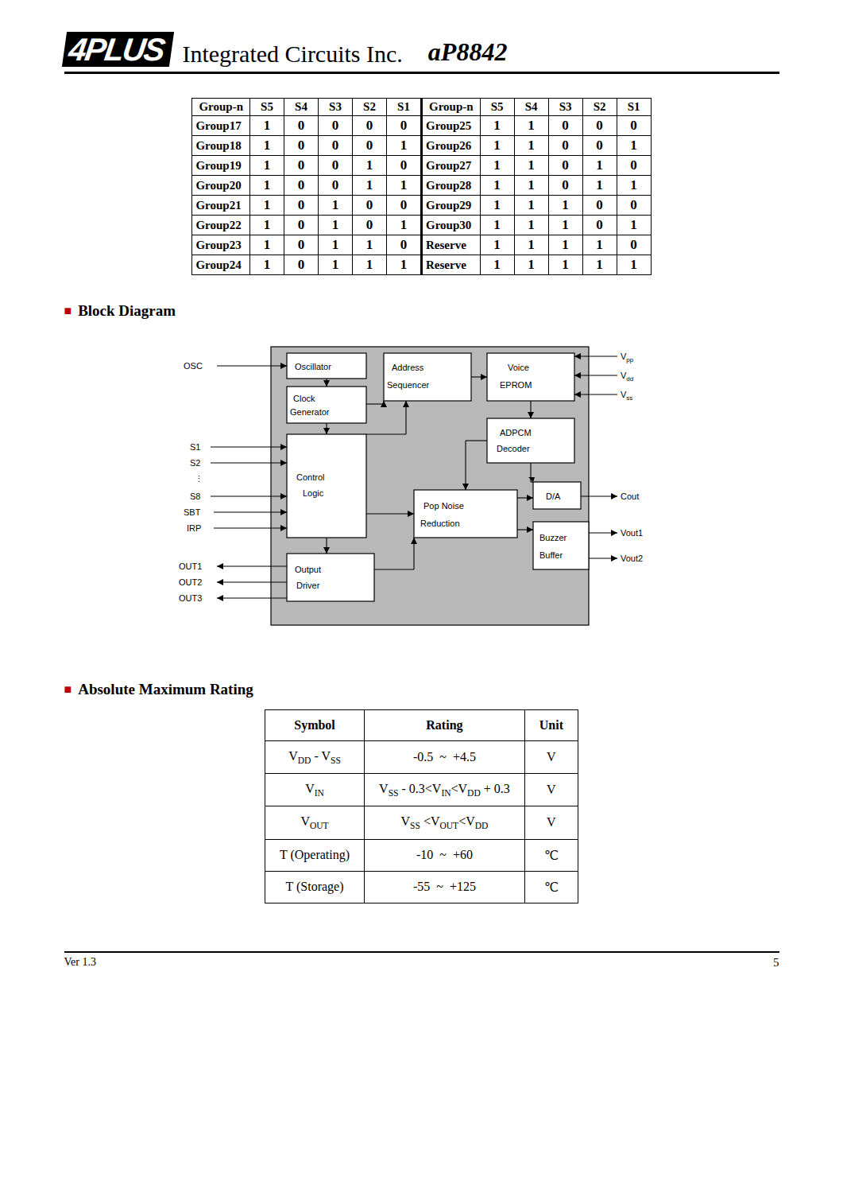4PLUS Integrated Circuits Inc. aP8842
| Group-n | S5 | S4 | S3 | S2 | S1 | Group-n | S5 | S4 | S3 | S2 | S1 |
| --- | --- | --- | --- | --- | --- | --- | --- | --- | --- | --- | --- |
| Group17 | 1 | 0 | 0 | 0 | 0 | Group25 | 1 | 1 | 0 | 0 | 0 |
| Group18 | 1 | 0 | 0 | 0 | 1 | Group26 | 1 | 1 | 0 | 0 | 1 |
| Group19 | 1 | 0 | 0 | 1 | 0 | Group27 | 1 | 1 | 0 | 1 | 0 |
| Group20 | 1 | 0 | 0 | 1 | 1 | Group28 | 1 | 1 | 0 | 1 | 1 |
| Group21 | 1 | 0 | 1 | 0 | 0 | Group29 | 1 | 1 | 1 | 0 | 0 |
| Group22 | 1 | 0 | 1 | 0 | 1 | Group30 | 1 | 1 | 1 | 0 | 1 |
| Group23 | 1 | 0 | 1 | 1 | 0 | Reserve | 1 | 1 | 1 | 1 | 0 |
| Group24 | 1 | 0 | 1 | 1 | 1 | Reserve | 1 | 1 | 1 | 1 | 1 |
Block Diagram
OSC S1 S2 ⋮ S8 SBT IRP OUT1 OUT2 OUT3 Oscillator Clock Generator Control Logic Output Driver Address Sequencer Voice EPROM ADPCM Decoder Pop Noise Reduction D/A Buzzer Buffer Vpp Vdd Vss Cout Vout1 Vout2
Absolute Maximum Rating
| Symbol | Rating | Unit |
| --- | --- | --- |
| V DD - V SS | -0.5 ~ +4.5 | V |
| V IN | V SS - 0.3<V IN <V DD + 0.3 | V |
| V OUT | V SS <V OUT <V DD | V |
| T (Operating) | -10 ~ +60 | ℃ |
| T (Storage) | -55 ~ +125 | ℃ |
Ver 1.3 5